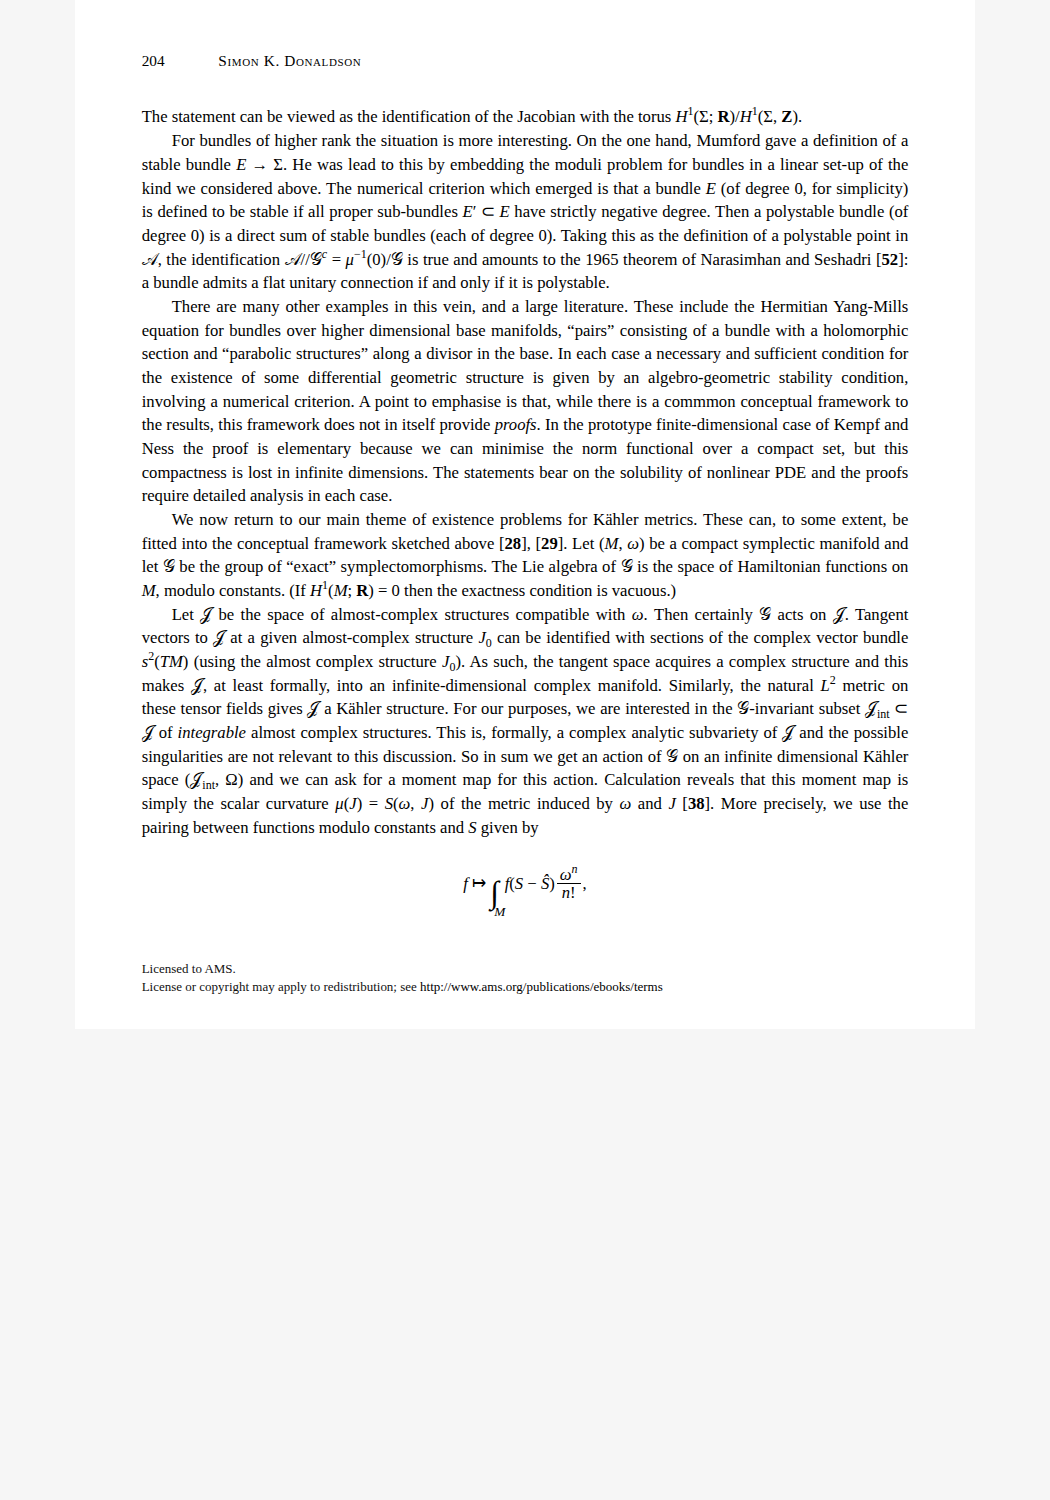204 Simon K. Donaldson
The statement can be viewed as the identification of the Jacobian with the torus H1(Σ; R)/H1(Σ, Z).
For bundles of higher rank the situation is more interesting. On the one hand, Mumford gave a definition of a stable bundle E → Σ. He was lead to this by embedding the moduli problem for bundles in a linear set-up of the kind we considered above. The numerical criterion which emerged is that a bundle E (of degree 0, for simplicity) is defined to be stable if all proper sub-bundles E′ ⊂ E have strictly negative degree. Then a polystable bundle (of degree 0) is a direct sum of stable bundles (each of degree 0). Taking this as the definition of a polystable point in 𝒜, the identification 𝒜//𝒢c = μ−1(0)/𝒢 is true and amounts to the 1965 theorem of Narasimhan and Seshadri [52]: a bundle admits a flat unitary connection if and only if it is polystable.
There are many other examples in this vein, and a large literature. These include the Hermitian Yang-Mills equation for bundles over higher dimensional base manifolds, “pairs” consisting of a bundle with a holomorphic section and “parabolic structures” along a divisor in the base. In each case a necessary and sufficient condition for the existence of some differential geometric structure is given by an algebro-geometric stability condition, involving a numerical criterion. A point to emphasise is that, while there is a commmon conceptual framework to the results, this framework does not in itself provide proofs. In the prototype finite-dimensional case of Kempf and Ness the proof is elementary because we can minimise the norm functional over a compact set, but this compactness is lost in infinite dimensions. The statements bear on the solubility of nonlinear PDE and the proofs require detailed analysis in each case.
We now return to our main theme of existence problems for Kähler metrics. These can, to some extent, be fitted into the conceptual framework sketched above [28], [29]. Let (M, ω) be a compact symplectic manifold and let 𝒢 be the group of “exact” symplectomorphisms. The Lie algebra of 𝒢 is the space of Hamiltonian functions on M, modulo constants. (If H1(M; R) = 0 then the exactness condition is vacuous.)
Let 𝒥 be the space of almost-complex structures compatible with ω. Then certainly 𝒢 acts on 𝒥. Tangent vectors to 𝒥 at a given almost-complex structure J0 can be identified with sections of the complex vector bundle s2(TM) (using the almost complex structure J0). As such, the tangent space acquires a complex structure and this makes 𝒥, at least formally, into an infinite-dimensional complex manifold. Similarly, the natural L2 metric on these tensor fields gives 𝒥 a Kähler structure. For our purposes, we are interested in the 𝒢-invariant subset 𝒥int ⊂ 𝒥 of integrable almost complex structures. This is, formally, a complex analytic subvariety of 𝒥 and the possible singularities are not relevant to this discussion. So in sum we get an action of 𝒢 on an infinite dimensional Kähler space (𝒥int, Ω) and we can ask for a moment map for this action. Calculation reveals that this moment map is simply the scalar curvature μ(J) = S(ω, J) of the metric induced by ω and J [38]. More precisely, we use the pairing between functions modulo constants and S given by
f ↦ ∫M f(S − Ŝ)ωn n!,
Licensed to AMS.
License or copyright may apply to redistribution; see http://www.ams.org/publications/ebooks/terms